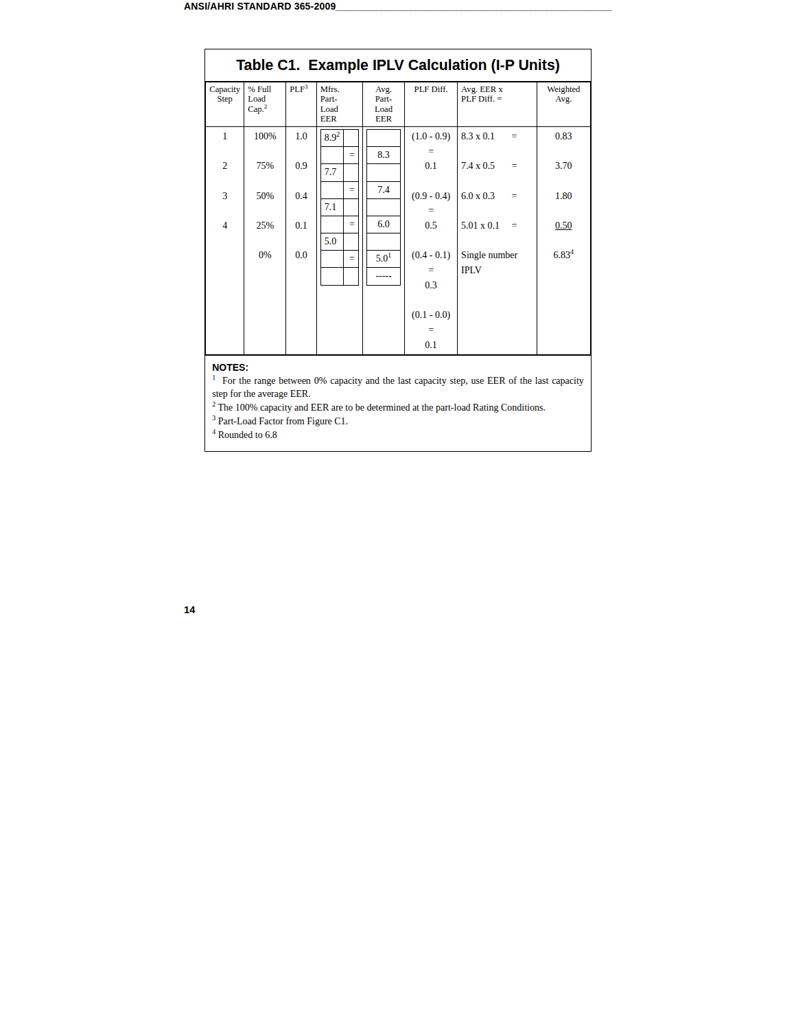ANSI/AHRI STANDARD 365-2009_________________________________________________________________
Table C1. Example IPLV Calculation (I-P Units)
| Capacity Step | % Full Load Cap. 2 | PLF 3 | Mfrs. Part- Load EER | Avg. Part- Load EER | PLF Diff. | Avg. EER x PLF Diff. = | Weighted Avg. |
| --- | --- | --- | --- | --- | --- | --- | --- |
| 1 2 3 4 | 100% 75% 50% 25% 0% | 1.0 0.9 0.4 0.1 0.0 | / 8.9 2 / / / / = / / 7.7 / / / / = / / 7.1 / / / / = / / 5.0 / / / / = / | / 8.3 / / 7.4 / / 6.0 / / 5.0 1 / / ----- / | (1.0 - 0.9) = 0.1 (0.9 - 0.4) = 0.5 (0.4 - 0.1) = 0.3 (0.1 - 0.0) = 0.1 | 8.3 x 0.1 = 7.4 x 0.5 = 6.0 x 0.3 = 5.01 x 0.1 = Single number IPLV | 0.83 3.70 1.80 0.50 6.83 4 |
NOTES:
1 For the range between 0% capacity and the last capacity step, use EER of the last capacity step for the average EER.
2 The 100% capacity and EER are to be determined at the part-load Rating Conditions.
3 Part-Load Factor from Figure C1.
4 Rounded to 6.8
14